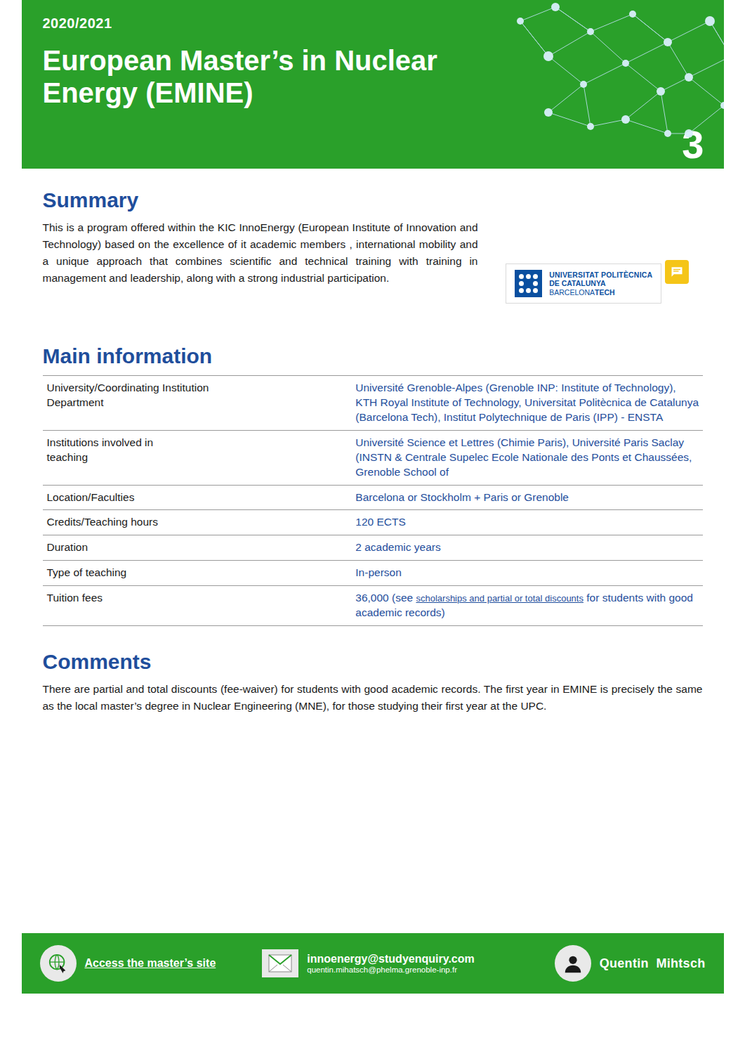2020/2021
European Master’s in Nuclear
Energy (EMINE)
3
Summary
This is a program offered within the KIC InnoEnergy (European Institute of Innovation and Technology) based on the excellence of it academic members , international mobility and a unique approach that combines scientific and technical training with training in management and leadership, along with a strong industrial participation.
UNIVERSITAT POLITÈCNICA
DE CATALUNYA
BARCELONATECH
Main information
| University/Coordinating Institution Department | Université Grenoble-Alpes (Grenoble INP: Institute of Technology), KTH Royal Institute of Technology, Universitat Politècnica de Catalunya (Barcelona Tech), Institut Polytechnique de Paris (IPP) - ENSTA |
| Institutions involved in teaching | Université Science et Lettres (Chimie Paris), Université Paris Saclay (INSTN & Centrale Supelec Ecole Nationale des Ponts et Chaussées, Grenoble School of |
| Location/Faculties | Barcelona or Stockholm + Paris or Grenoble |
| Credits/Teaching hours | 120 ECTS |
| Duration | 2 academic years |
| Type of teaching | In-person |
| Tuition fees | 36,000 (see scholarships and partial or total discounts for students with good academic records) |
Comments
There are partial and total discounts (fee-waiver) for students with good academic records. The first year in EMINE is precisely the same as the local master’s degree in Nuclear Engineering (MNE), for those studying their first year at the UPC.
Access the master’s site
innoenergy@studyenquiry.com
quentin.mihatsch@phelma.grenoble-inp.fr
Quentin Mihtsch